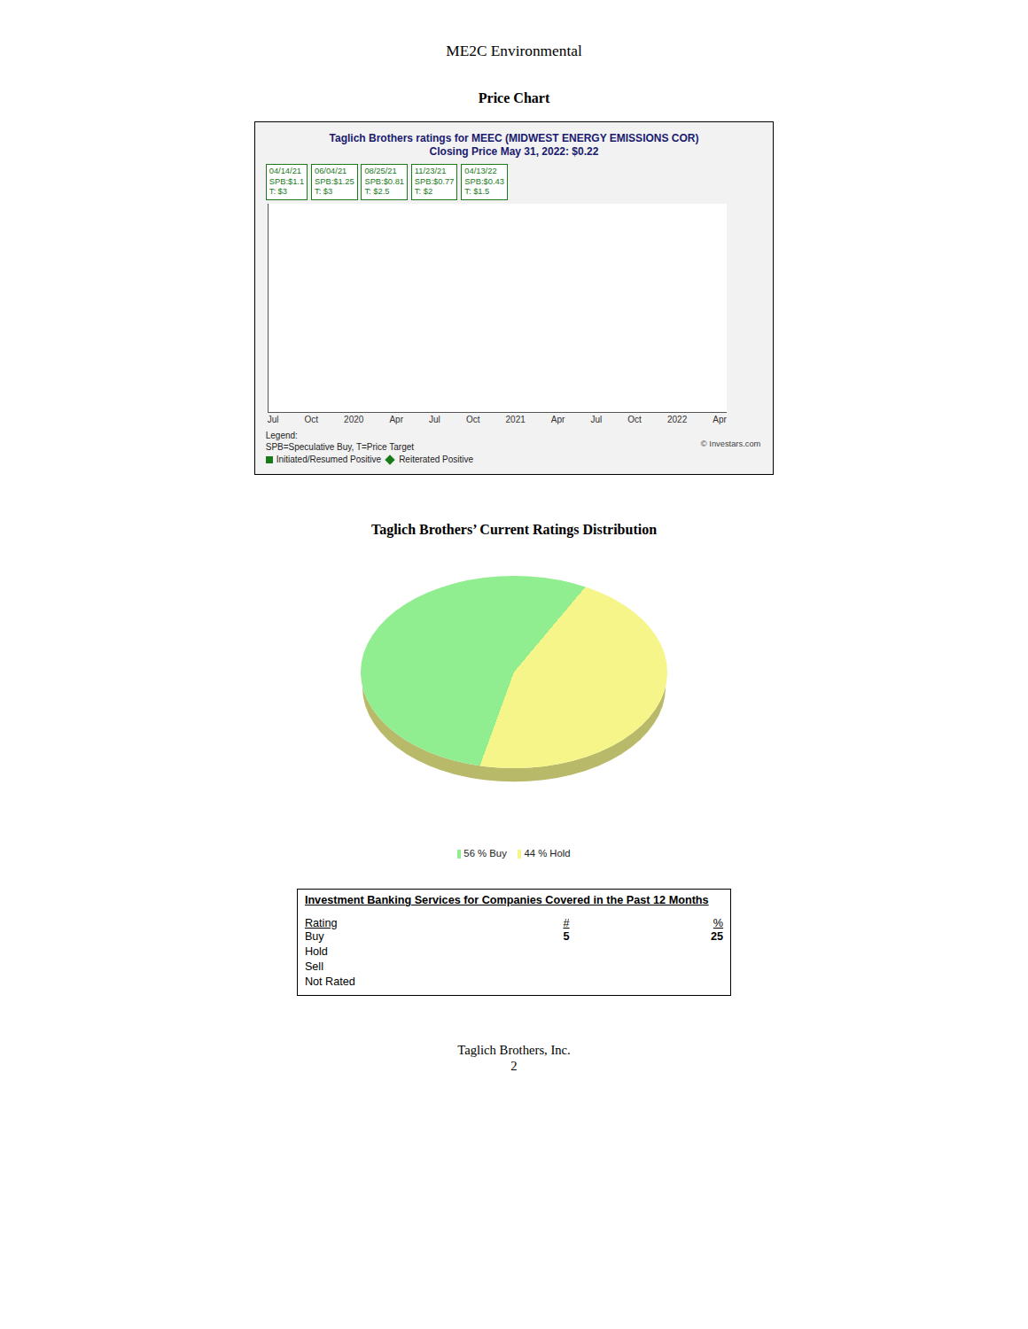ME2C Environmental
Price Chart
Taglich Brothers ratings for MEEC (MIDWEST ENERGY EMISSIONS COR)
Closing Price May 31, 2022: $0.22
04/14/21
SPB:$1.1
T: $3
06/04/21
SPB:$1.25
T: $3
08/25/21
SPB:$0.81
T: $2.5
11/23/21
SPB:$0.77
T: $2
04/13/22
SPB:$0.43
T: $1.5
3.2 2.8 2.4 2 1.6 1.2 0.8 0.4 0
Jul Oct 2020 Apr Jul Oct 2021 Apr Jul Oct 2022 Apr
Legend:
SPB=Speculative Buy, T=Price Target
Initiated/Resumed Positive Reiterated Positive
© Investars.com
Taglich Brothers’ Current Ratings Distribution
56 % Buy 44 % Hold
Investment Banking Services for Companies Covered in the Past 12 Months
| Rating | # | % |
| --- | --- | --- |
| Buy | 5 | 25 |
| Hold | | |
| Sell | | |
| Not Rated | | |
Taglich Brothers, Inc.
2